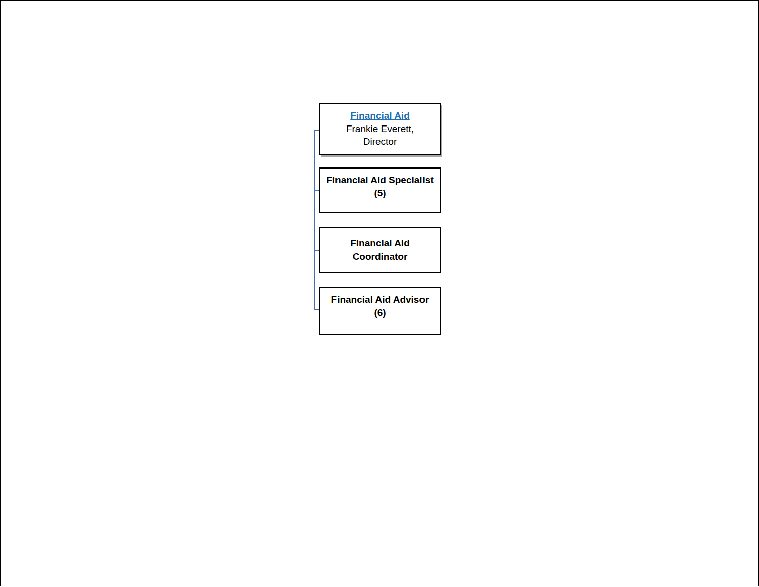Financial Aid Frankie Everett, Director
Financial Aid Specialist (5)
Financial Aid Coordinator
Financial Aid Advisor (6)